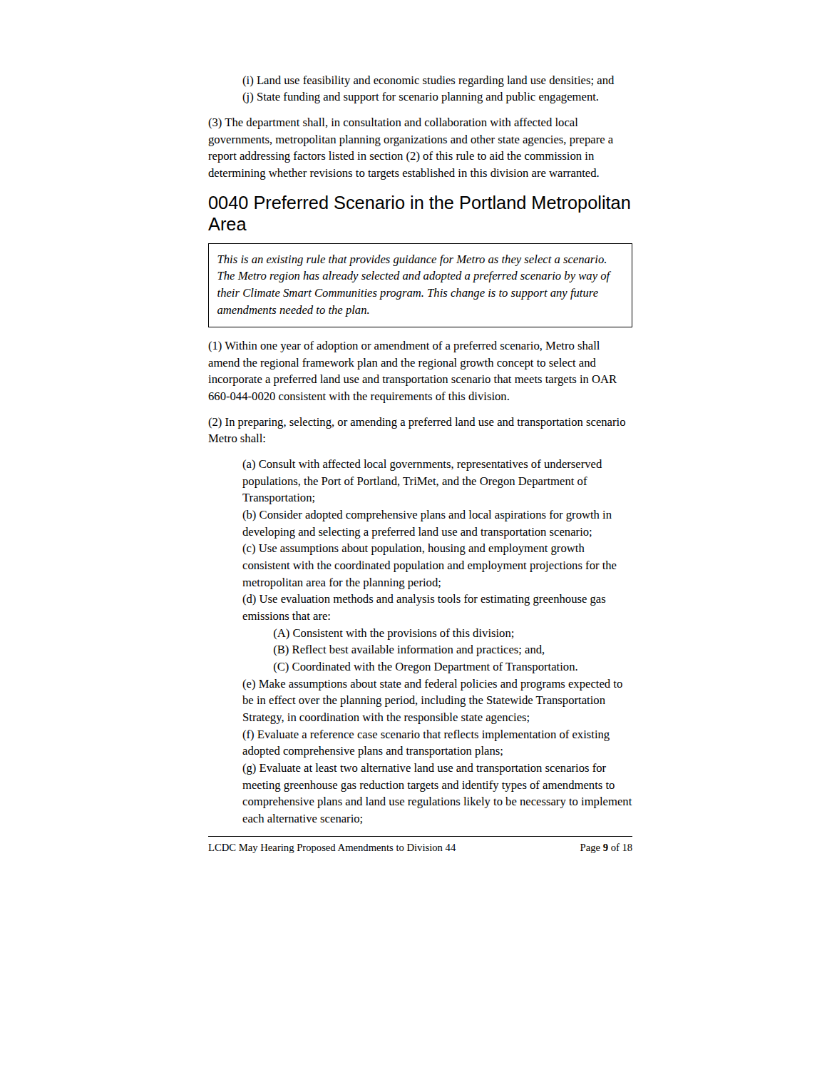(i) Land use feasibility and economic studies regarding land use densities; and
(j) State funding and support for scenario planning and public engagement.
(3) The department shall, in consultation and collaboration with affected local governments, metropolitan planning organizations and other state agencies, prepare a report addressing factors listed in section (2) of this rule to aid the commission in determining whether revisions to targets established in this division are warranted.
0040 Preferred Scenario in the Portland Metropolitan Area
This is an existing rule that provides guidance for Metro as they select a scenario. The Metro region has already selected and adopted a preferred scenario by way of their Climate Smart Communities program. This change is to support any future amendments needed to the plan.
(1) Within one year of adoption or amendment of a preferred scenario, Metro shall amend the regional framework plan and the regional growth concept to select and incorporate a preferred land use and transportation scenario that meets targets in OAR 660-044-0020 consistent with the requirements of this division.
(2) In preparing, selecting, or amending a preferred land use and transportation scenario Metro shall:
(a) Consult with affected local governments, representatives of underserved populations, the Port of Portland, TriMet, and the Oregon Department of Transportation;
(b) Consider adopted comprehensive plans and local aspirations for growth in developing and selecting a preferred land use and transportation scenario;
(c) Use assumptions about population, housing and employment growth consistent with the coordinated population and employment projections for the metropolitan area for the planning period;
(d) Use evaluation methods and analysis tools for estimating greenhouse gas emissions that are:
(A) Consistent with the provisions of this division;
(B) Reflect best available information and practices; and,
(C) Coordinated with the Oregon Department of Transportation.
(e) Make assumptions about state and federal policies and programs expected to be in effect over the planning period, including the Statewide Transportation Strategy, in coordination with the responsible state agencies;
(f) Evaluate a reference case scenario that reflects implementation of existing adopted comprehensive plans and transportation plans;
(g) Evaluate at least two alternative land use and transportation scenarios for meeting greenhouse gas reduction targets and identify types of amendments to comprehensive plans and land use regulations likely to be necessary to implement each alternative scenario;
LCDC May Hearing Proposed Amendments to Division 44 Page 9 of 18